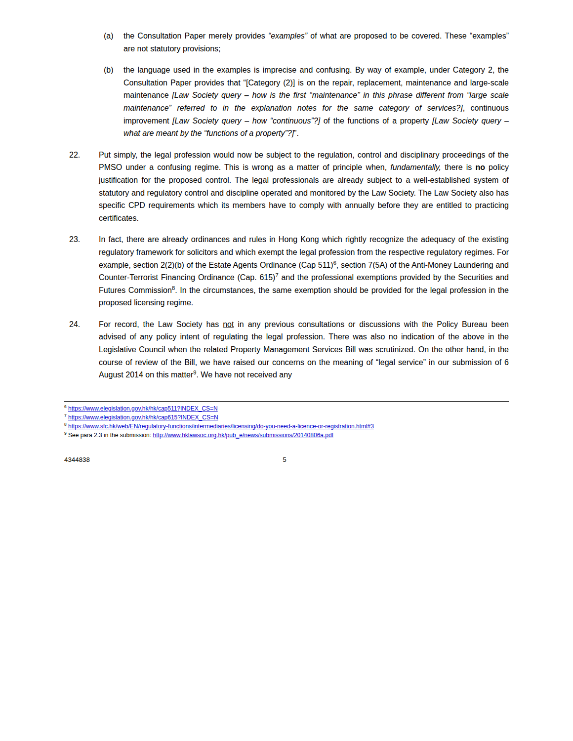(a)
the Consultation Paper merely provides “examples” of what are proposed to be covered. These “examples” are not statutory provisions;
(b)
the language used in the examples is imprecise and confusing. By way of example, under Category 2, the Consultation Paper provides that “[Category (2)] is on the repair, replacement, maintenance and large-scale maintenance [Law Society query – how is the first “maintenance” in this phrase different from “large scale maintenance” referred to in the explanation notes for the same category of services?], continuous improvement [Law Society query – how “continuous”?] of the functions of a property [Law Society query – what are meant by the “functions of a property”?]”.
22.
Put simply, the legal profession would now be subject to the regulation, control and disciplinary proceedings of the PMSO under a confusing regime. This is wrong as a matter of principle when, fundamentally, there is no policy justification for the proposed control. The legal professionals are already subject to a well-established system of statutory and regulatory control and discipline operated and monitored by the Law Society. The Law Society also has specific CPD requirements which its members have to comply with annually before they are entitled to practicing certificates.
23.
In fact, there are already ordinances and rules in Hong Kong which rightly recognize the adequacy of the existing regulatory framework for solicitors and which exempt the legal profession from the respective regulatory regimes. For example, section 2(2)(b) of the Estate Agents Ordinance (Cap 511)6, section 7(5A) of the Anti-Money Laundering and Counter-Terrorist Financing Ordinance (Cap. 615)7 and the professional exemptions provided by the Securities and Futures Commission8. In the circumstances, the same exemption should be provided for the legal profession in the proposed licensing regime.
24.
For record, the Law Society has not in any previous consultations or discussions with the Policy Bureau been advised of any policy intent of regulating the legal profession. There was also no indication of the above in the Legislative Council when the related Property Management Services Bill was scrutinized. On the other hand, in the course of review of the Bill, we have raised our concerns on the meaning of “legal service” in our submission of 6 August 2014 on this matter9. We have not received any
6 https://www.elegislation.gov.hk/hk/cap511?INDEX_CS=N
7 https://www.elegislation.gov.hk/hk/cap615?INDEX_CS=N
8 https://www.sfc.hk/web/EN/regulatory-functions/intermediaries/licensing/do-you-need-a-licence-or-registration.html#3
9 See para 2.3 in the submission: http://www.hklawsoc.org.hk/pub_e/news/submissions/20140806a.pdf
4344838
5